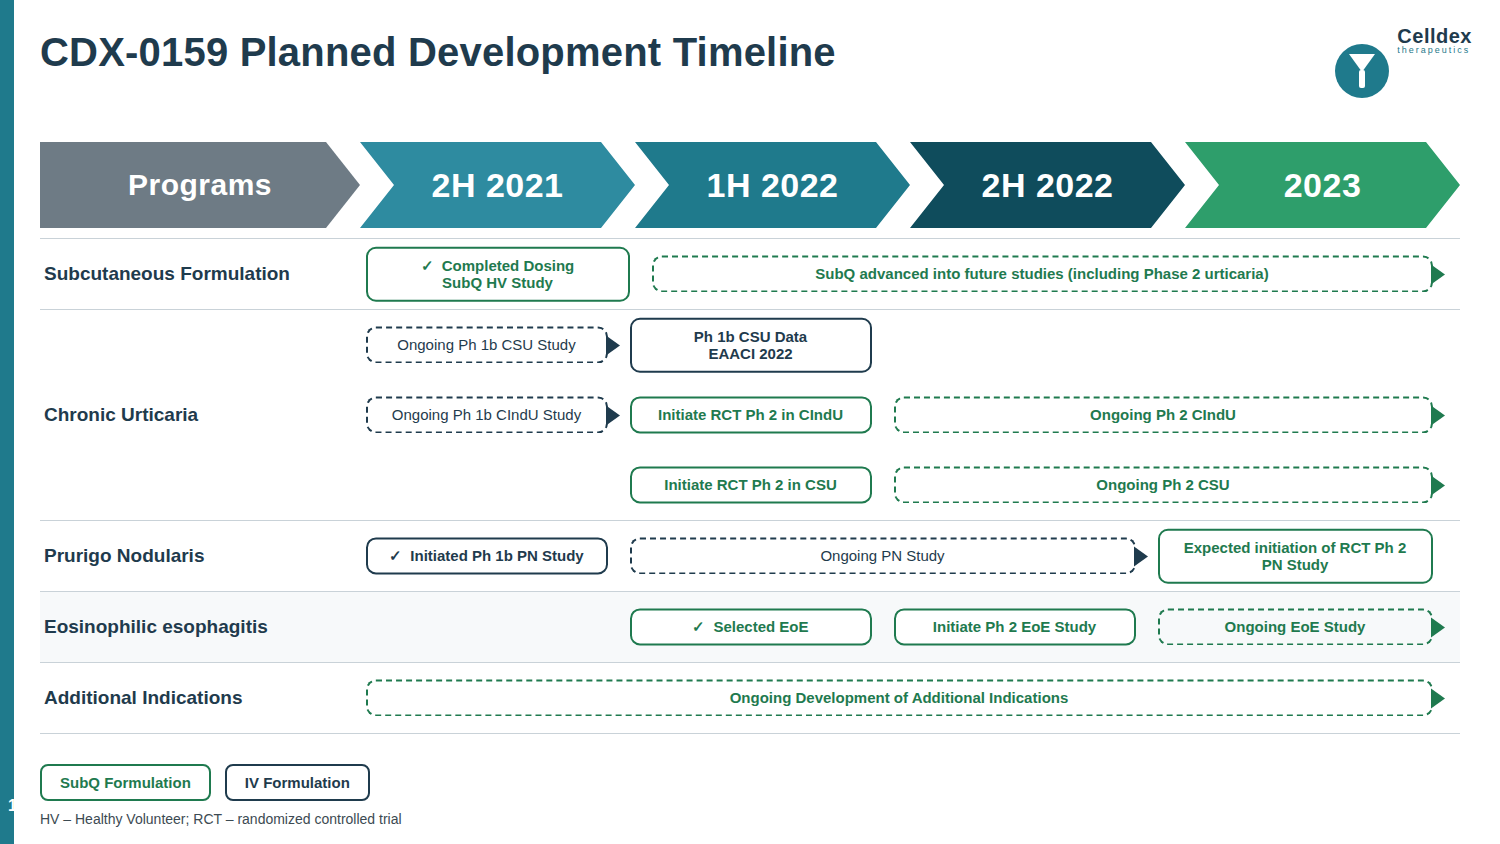CDX-0159 Planned Development Timeline
Celldex
therapeutics
Programs
2H 2021
1H 2022
2H 2022
2023
Subcutaneous Formulation
Completed Dosing
SubQ HV Study
SubQ advanced into future studies (including Phase 2 urticaria)
Chronic Urticaria
Ongoing Ph 1b CSU Study
Ph 1b CSU Data
EAACI 2022
Ongoing Ph 1b CIndU Study
Initiate RCT Ph 2 in CIndU
Ongoing Ph 2 CIndU
Initiate RCT Ph 2 in CSU
Ongoing Ph 2 CSU
Prurigo Nodularis
Initiated Ph 1b PN Study
Ongoing PN Study
Expected initiation of RCT Ph 2 PN Study
Eosinophilic esophagitis
Selected EoE
Initiate Ph 2 EoE Study
Ongoing EoE Study
Additional Indications
Ongoing Development of Additional Indications
SubQ Formulation
IV Formulation
HV – Healthy Volunteer; RCT – randomized controlled trial
17